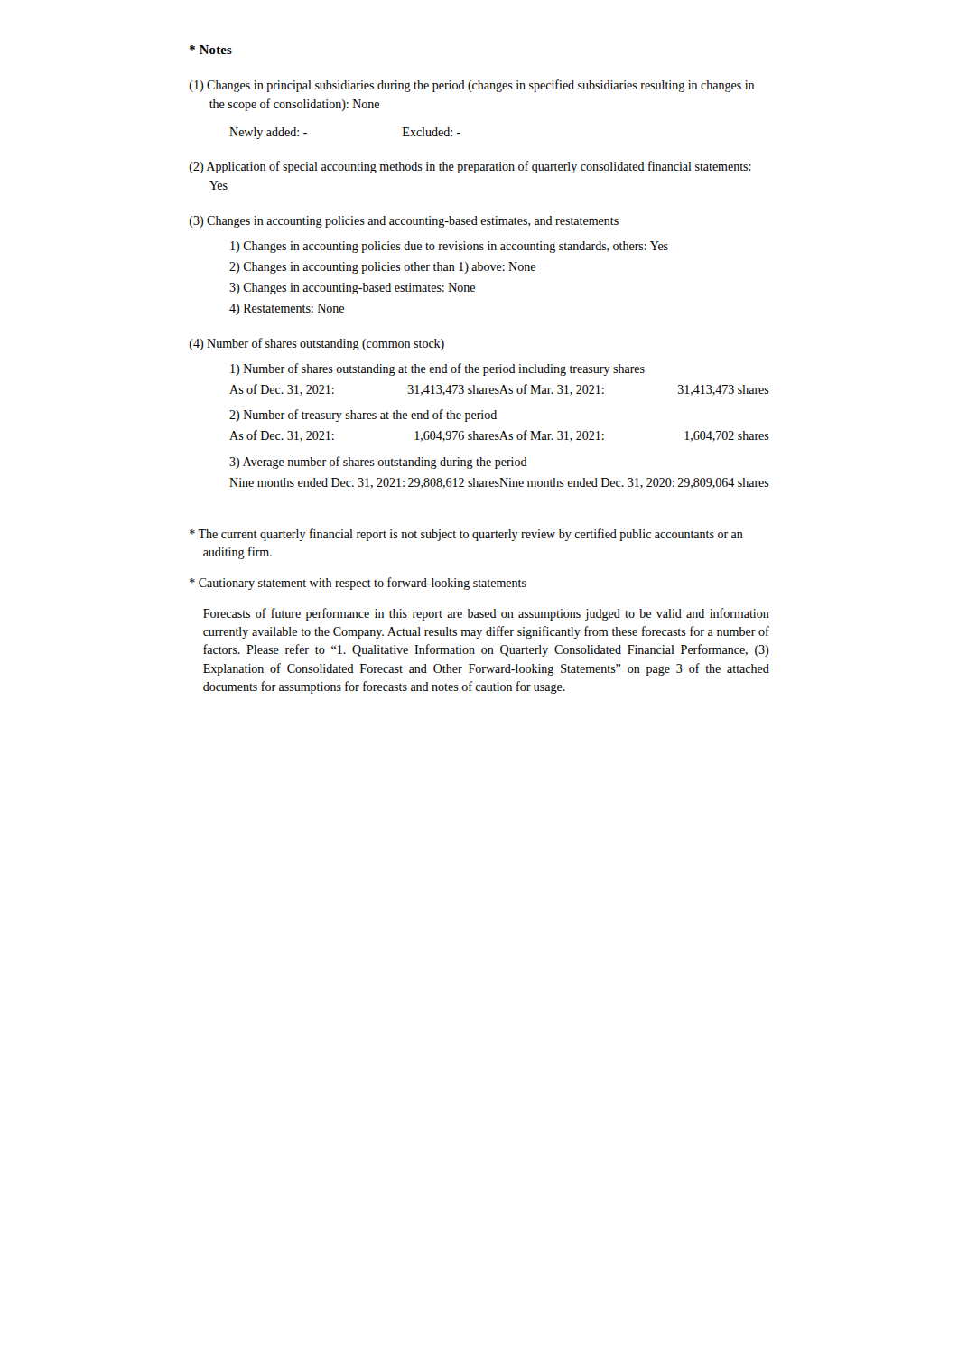* Notes
(1) Changes in principal subsidiaries during the period (changes in specified subsidiaries resulting in changes in the scope of consolidation): None
Newly added: - Excluded: -
(2) Application of special accounting methods in the preparation of quarterly consolidated financial statements: Yes
(3) Changes in accounting policies and accounting-based estimates, and restatements
1) Changes in accounting policies due to revisions in accounting standards, others: Yes 2) Changes in accounting policies other than 1) above: None 3) Changes in accounting-based estimates: None 4) Restatements: None
(4) Number of shares outstanding (common stock)
1) Number of shares outstanding at the end of the period including treasury shares
| As of Dec. 31, 2021: | 31,413,473 shares | As of Mar. 31, 2021: | 31,413,473 shares |
2) Number of treasury shares at the end of the period
| As of Dec. 31, 2021: | 1,604,976 shares | As of Mar. 31, 2021: | 1,604,702 shares |
3) Average number of shares outstanding during the period
| Nine months ended Dec. 31, 2021: | 29,808,612 shares | Nine months ended Dec. 31, 2020: | 29,809,064 shares |
* The current quarterly financial report is not subject to quarterly review by certified public accountants or an auditing firm.
* Cautionary statement with respect to forward-looking statements
Forecasts of future performance in this report are based on assumptions judged to be valid and information currently available to the Company. Actual results may differ significantly from these forecasts for a number of factors. Please refer to “1. Qualitative Information on Quarterly Consolidated Financial Performance, (3) Explanation of Consolidated Forecast and Other Forward-looking Statements” on page 3 of the attached documents for assumptions for forecasts and notes of caution for usage.